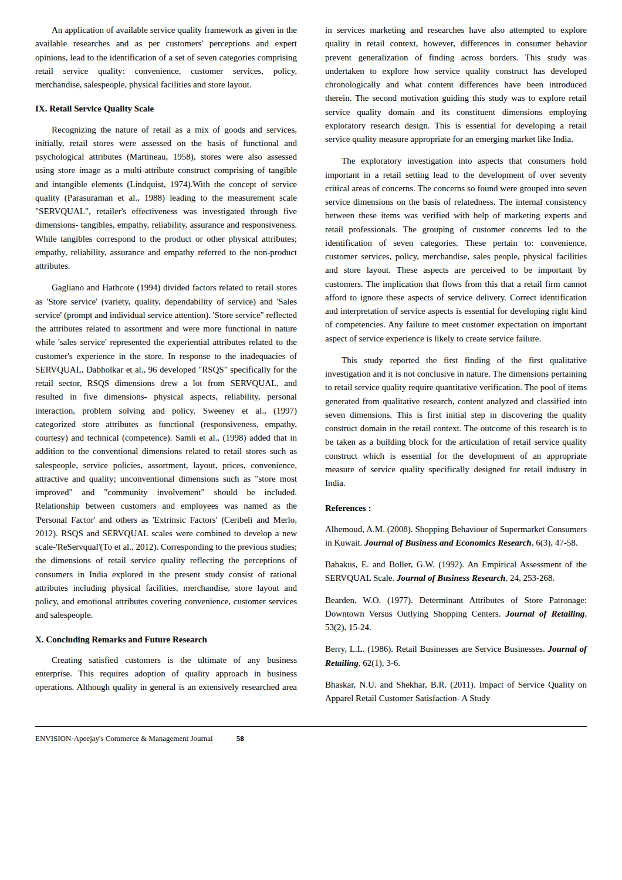An application of available service quality framework as given in the available researches and as per customers' perceptions and expert opinions, lead to the identification of a set of seven categories comprising retail service quality: convenience, customer services, policy, merchandise, salespeople, physical facilities and store layout.
IX. Retail Service Quality Scale
Recognizing the nature of retail as a mix of goods and services, initially, retail stores were assessed on the basis of functional and psychological attributes (Martineau, 1958), stores were also assessed using store image as a multi-attribute construct comprising of tangible and intangible elements (Lindquist, 1974).With the concept of service quality (Parasuraman et al., 1988) leading to the measurement scale "SERVQUAL", retailer's effectiveness was investigated through five dimensions- tangibles, empathy, reliability, assurance and responsiveness. While tangibles correspond to the product or other physical attributes; empathy, reliability, assurance and empathy referred to the non-product attributes.
Gagliano and Hathcote (1994) divided factors related to retail stores as 'Store service' (variety, quality, dependability of service) and 'Sales service' (prompt and individual service attention). 'Store service" reflected the attributes related to assortment and were more functional in nature while 'sales service' represented the experiential attributes related to the customer's experience in the store. In response to the inadequacies of SERVQUAL, Dabholkar et al., 96 developed "RSQS" specifically for the retail sector, RSQS dimensions drew a lot from SERVQUAL, and resulted in five dimensions- physical aspects, reliability, personal interaction, problem solving and policy. Sweeney et al., (1997) categorized store attributes as functional (responsiveness, empathy, courtesy) and technical (competence). Samli et al., (1998) added that in addition to the conventional dimensions related to retail stores such as salespeople, service policies, assortment, layout, prices, convenience, attractive and quality; unconventional dimensions such as "store most improved" and "community involvement" should be included. Relationship between customers and employees was named as the 'Personal Factor' and others as 'Extrinsic Factors' (Ceribeli and Merlo, 2012). RSQS and SERVQUAL scales were combined to develop a new scale-'ReServqual'(To et al., 2012). Corresponding to the previous studies; the dimensions of retail service quality reflecting the perceptions of consumers in India explored in the present study consist of rational attributes including physical facilities, merchandise, store layout and policy, and emotional attributes covering convenience, customer services and salespeople.
X. Concluding Remarks and Future Research
Creating satisfied customers is the ultimate of any business enterprise. This requires adoption of quality approach in business operations. Although quality in general is an extensively researched area in services marketing and researches have also attempted to explore quality in retail context, however, differences in consumer behavior prevent generalization of finding across borders. This study was undertaken to explore how service quality construct has developed chronologically and what content differences have been introduced therein. The second motivation guiding this study was to explore retail service quality domain and its constituent dimensions employing exploratory research design. This is essential for developing a retail service quality measure appropriate for an emerging market like India.
The exploratory investigation into aspects that consumers hold important in a retail setting lead to the development of over seventy critical areas of concerns. The concerns so found were grouped into seven service dimensions on the basis of relatedness. The internal consistency between these items was verified with help of marketing experts and retail professionals. The grouping of customer concerns led to the identification of seven categories. These pertain to: convenience, customer services, policy, merchandise, sales people, physical facilities and store layout. These aspects are perceived to be important by customers. The implication that flows from this that a retail firm cannot afford to ignore these aspects of service delivery. Correct identification and interpretation of service aspects is essential for developing right kind of competencies. Any failure to meet customer expectation on important aspect of service experience is likely to create service failure.
This study reported the first finding of the first qualitative investigation and it is not conclusive in nature. The dimensions pertaining to retail service quality require quantitative verification. The pool of items generated from qualitative research, content analyzed and classified into seven dimensions. This is first initial step in discovering the quality construct domain in the retail context. The outcome of this research is to be taken as a building block for the articulation of retail service quality construct which is essential for the development of an appropriate measure of service quality specifically designed for retail industry in India.
References :
Alhemoud, A.M. (2008). Shopping Behaviour of Supermarket Consumers in Kuwait. Journal of Business and Economics Research, 6(3), 47-58.
Babakus, E. and Boller, G.W. (1992). An Empirical Assessment of the SERVQUAL Scale. Journal of Business Research, 24, 253-268.
Bearden, W.O. (1977). Determinant Attributes of Store Patronage: Downtown Versus Outlying Shopping Centers. Journal of Retailing, 53(2), 15-24.
Berry, L.L. (1986). Retail Businesses are Service Businesses. Journal of Retailing, 62(1), 3-6.
Bhaskar, N.U. and Shekhar, B.R. (2011). Impact of Service Quality on Apparel Retail Customer Satisfaction- A Study
ENVISION-Apeejay's Commerce & Management Journal 58